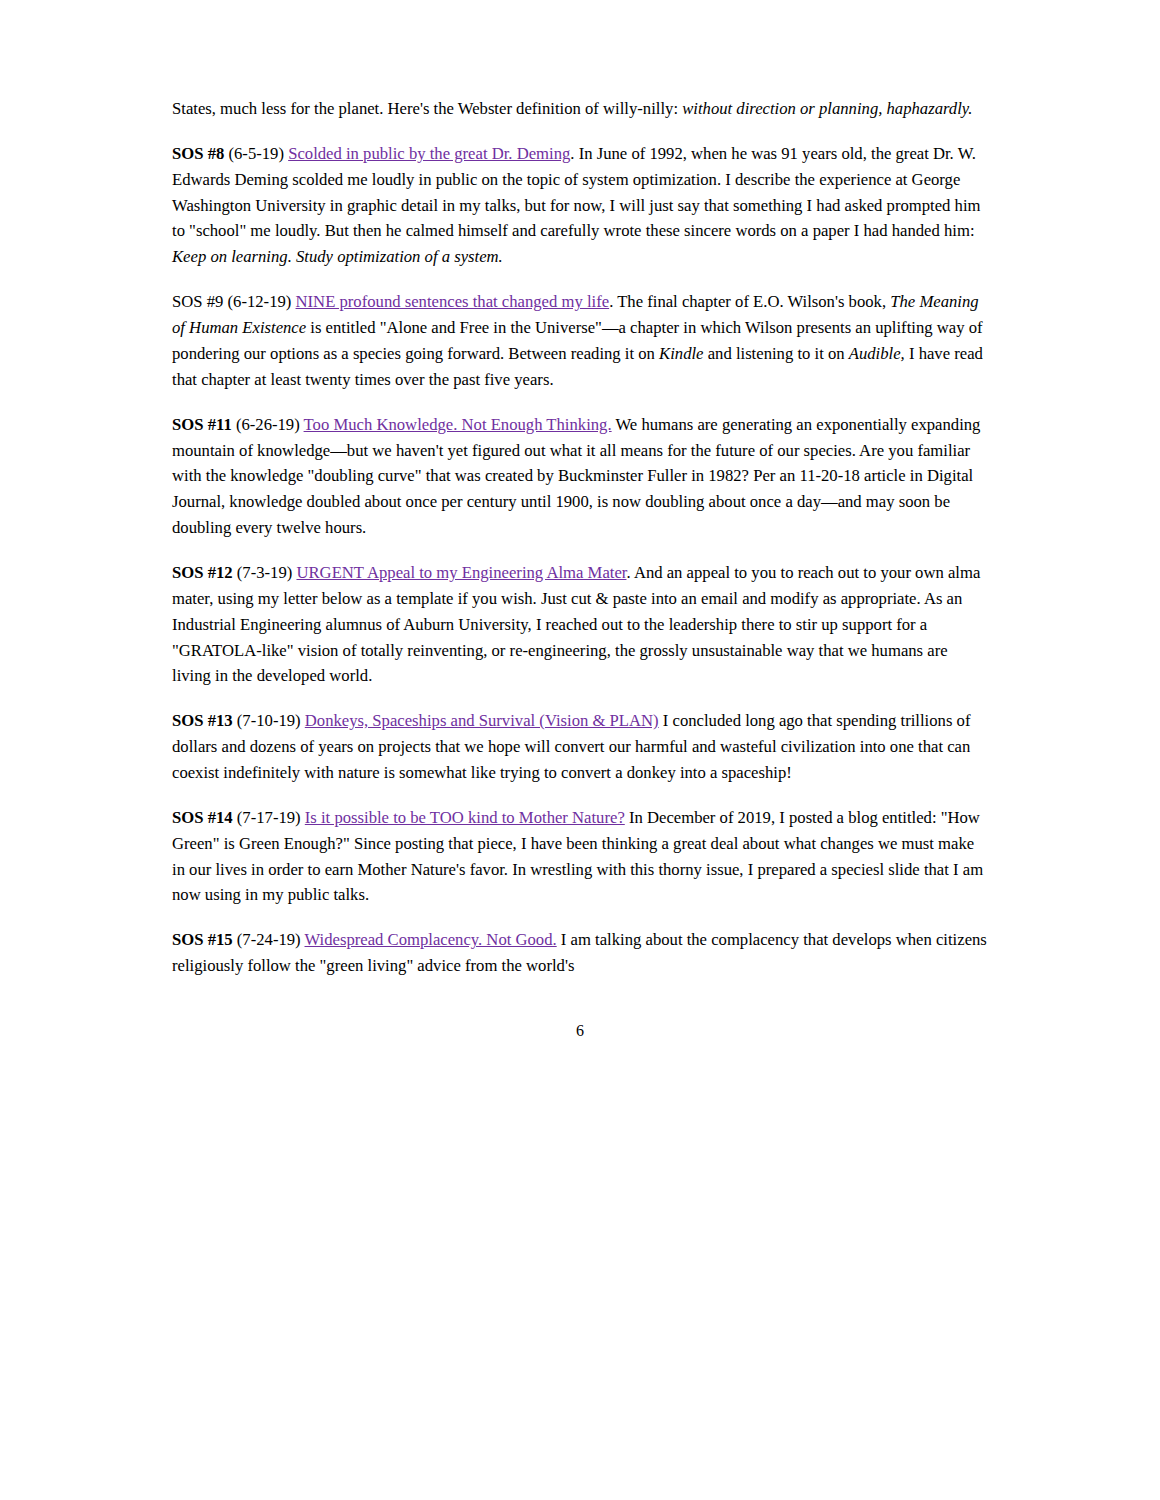States, much less for the planet. Here's the Webster definition of willy-nilly: without direction or planning, haphazardly.
SOS #8 (6-5-19) Scolded in public by the great Dr. Deming. In June of 1992, when he was 91 years old, the great Dr. W. Edwards Deming scolded me loudly in public on the topic of system optimization. I describe the experience at George Washington University in graphic detail in my talks, but for now, I will just say that something I had asked prompted him to "school" me loudly. But then he calmed himself and carefully wrote these sincere words on a paper I had handed him: Keep on learning. Study optimization of a system.
SOS #9 (6-12-19) NINE profound sentences that changed my life. The final chapter of E.O. Wilson's book, The Meaning of Human Existence is entitled "Alone and Free in the Universe"—a chapter in which Wilson presents an uplifting way of pondering our options as a species going forward. Between reading it on Kindle and listening to it on Audible, I have read that chapter at least twenty times over the past five years.
SOS #11 (6-26-19) Too Much Knowledge. Not Enough Thinking. We humans are generating an exponentially expanding mountain of knowledge—but we haven't yet figured out what it all means for the future of our species. Are you familiar with the knowledge "doubling curve" that was created by Buckminster Fuller in 1982? Per an 11-20-18 article in Digital Journal, knowledge doubled about once per century until 1900, is now doubling about once a day—and may soon be doubling every twelve hours.
SOS #12 (7-3-19) URGENT Appeal to my Engineering Alma Mater. And an appeal to you to reach out to your own alma mater, using my letter below as a template if you wish. Just cut & paste into an email and modify as appropriate. As an Industrial Engineering alumnus of Auburn University, I reached out to the leadership there to stir up support for a "GRATOLA-like" vision of totally reinventing, or re-engineering, the grossly unsustainable way that we humans are living in the developed world.
SOS #13 (7-10-19) Donkeys, Spaceships and Survival (Vision & PLAN) I concluded long ago that spending trillions of dollars and dozens of years on projects that we hope will convert our harmful and wasteful civilization into one that can coexist indefinitely with nature is somewhat like trying to convert a donkey into a spaceship!
SOS #14 (7-17-19) Is it possible to be TOO kind to Mother Nature? In December of 2019, I posted a blog entitled: "How Green" is Green Enough?" Since posting that piece, I have been thinking a great deal about what changes we must make in our lives in order to earn Mother Nature's favor. In wrestling with this thorny issue, I prepared a speciesl slide that I am now using in my public talks.
SOS #15 (7-24-19) Widespread Complacency. Not Good. I am talking about the complacency that develops when citizens religiously follow the "green living" advice from the world's
6